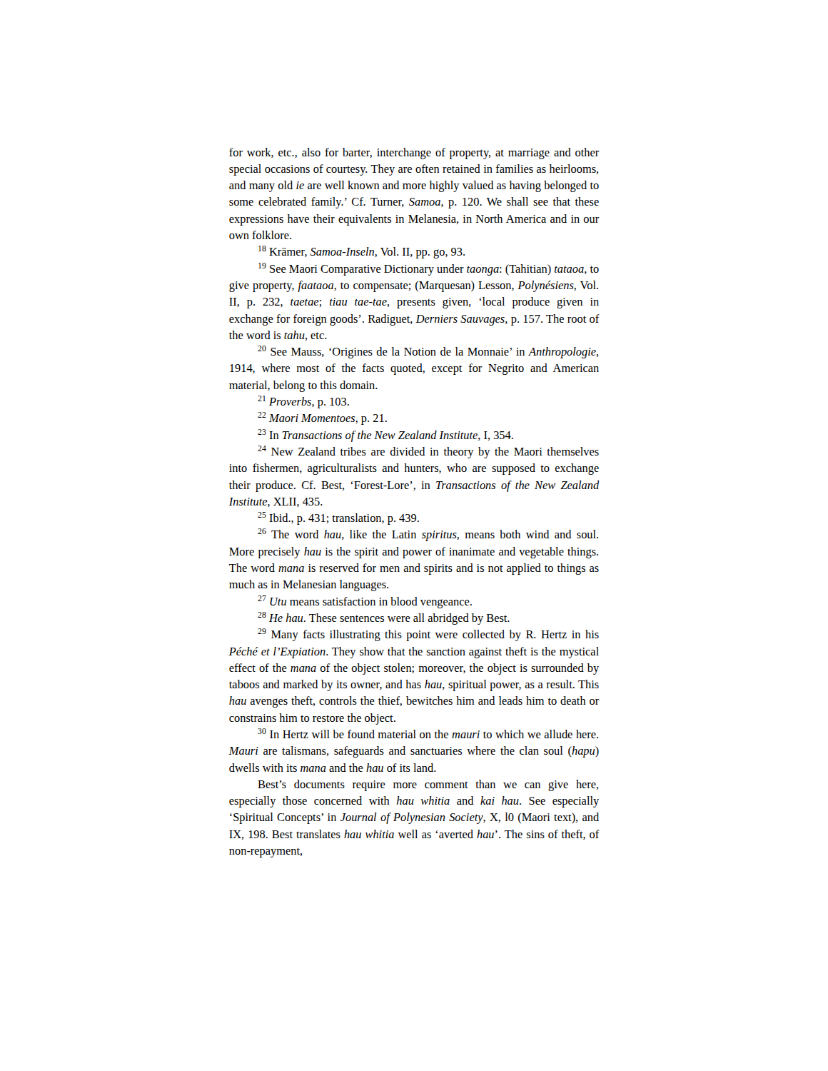for work, etc., also for barter, interchange of property, at marriage and other special occasions of courtesy. They are often retained in families as heirlooms, and many old ie are well known and more highly valued as having belonged to some celebrated family.’ Cf. Turner, Samoa, p. 120. We shall see that these expressions have their equivalents in Melanesia, in North America and in our own folklore.
18 Krämer, Samoa-Inseln, Vol. II, pp. go, 93.
19 See Maori Comparative Dictionary under taonga: (Tahitian) tataoa, to give property, faataoa, to compensate; (Marquesan) Lesson, Polynésiens, Vol. II, p. 232, taetae; tiau tae-tae, presents given, ‘local produce given in exchange for foreign goods’. Radiguet, Derniers Sauvages, p. 157. The root of the word is tahu, etc.
20 See Mauss, ‘Origines de la Notion de la Monnaie’ in Anthropologie, 1914, where most of the facts quoted, except for Negrito and American material, belong to this domain.
21 Proverbs, p. 103.
22 Maori Momentoes, p. 21.
23 In Transactions of the New Zealand Institute, I, 354.
24 New Zealand tribes are divided in theory by the Maori themselves into fishermen, agriculturalists and hunters, who are supposed to exchange their produce. Cf. Best, ‘Forest-Lore’, in Transactions of the New Zealand Institute, XLII, 435.
25 Ibid., p. 431; translation, p. 439.
26 The word hau, like the Latin spiritus, means both wind and soul. More precisely hau is the spirit and power of inanimate and vegetable things. The word mana is reserved for men and spirits and is not applied to things as much as in Melanesian languages.
27 Utu means satisfaction in blood vengeance.
28 He hau. These sentences were all abridged by Best.
29 Many facts illustrating this point were collected by R. Hertz in his Péché et l’Expiation. They show that the sanction against theft is the mystical effect of the mana of the object stolen; moreover, the object is surrounded by taboos and marked by its owner, and has hau, spiritual power, as a result. This hau avenges theft, controls the thief, bewitches him and leads him to death or constrains him to restore the object.
30 In Hertz will be found material on the mauri to which we allude here. Mauri are talismans, safeguards and sanctuaries where the clan soul (hapu) dwells with its mana and the hau of its land.
Best’s documents require more comment than we can give here, especially those concerned with hau whitia and kai hau. See especially ‘Spiritual Concepts’ in Journal of Polynesian Society, X, l0 (Maori text), and IX, 198. Best translates hau whitia well as ‘averted hau’. The sins of theft, of non-repayment,